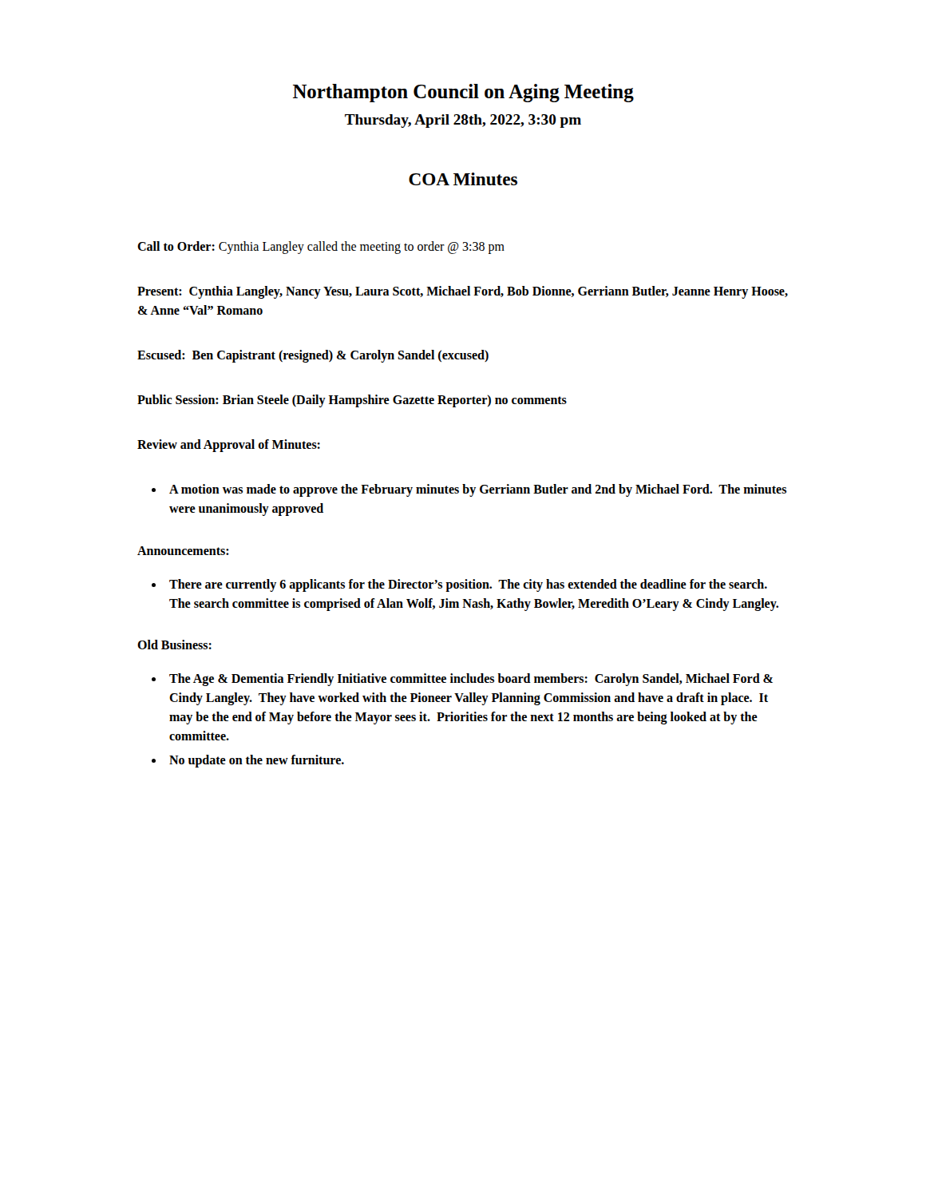Northampton Council on Aging Meeting
Thursday, April 28th, 2022, 3:30 pm
COA Minutes
Call to Order: Cynthia Langley called the meeting to order @ 3:38 pm
Present: Cynthia Langley, Nancy Yesu, Laura Scott, Michael Ford, Bob Dionne, Gerriann Butler, Jeanne Henry Hoose, & Anne “Val” Romano
Escused: Ben Capistrant (resigned) & Carolyn Sandel (excused)
Public Session: Brian Steele (Daily Hampshire Gazette Reporter) no comments
Review and Approval of Minutes:
A motion was made to approve the February minutes by Gerriann Butler and 2nd by Michael Ford. The minutes were unanimously approved
Announcements:
There are currently 6 applicants for the Director’s position. The city has extended the deadline for the search. The search committee is comprised of Alan Wolf, Jim Nash, Kathy Bowler, Meredith O’Leary & Cindy Langley.
Old Business:
The Age & Dementia Friendly Initiative committee includes board members: Carolyn Sandel, Michael Ford & Cindy Langley. They have worked with the Pioneer Valley Planning Commission and have a draft in place. It may be the end of May before the Mayor sees it. Priorities for the next 12 months are being looked at by the committee.
No update on the new furniture.